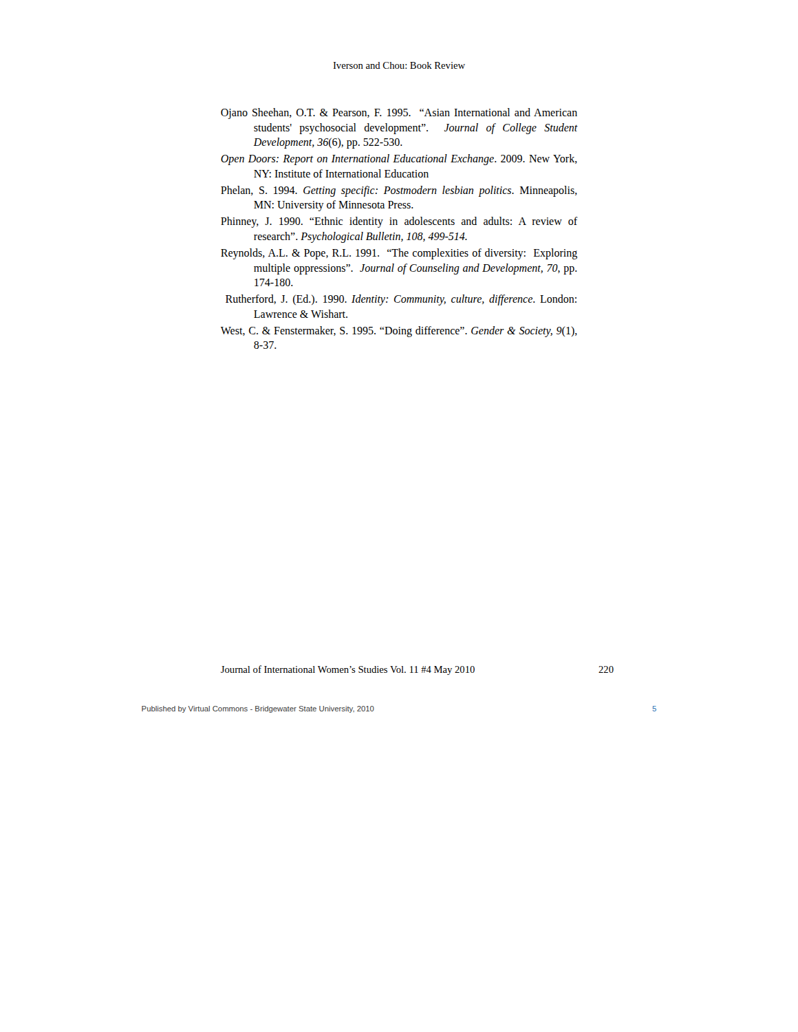Iverson and Chou: Book Review
Ojano Sheehan, O.T. & Pearson, F. 1995. “Asian International and American students' psychosocial development”. Journal of College Student Development, 36(6), pp. 522-530.
Open Doors: Report on International Educational Exchange. 2009. New York, NY: Institute of International Education
Phelan, S. 1994. Getting specific: Postmodern lesbian politics. Minneapolis, MN: University of Minnesota Press.
Phinney, J. 1990. “Ethnic identity in adolescents and adults: A review of research”. Psychological Bulletin, 108, 499-514.
Reynolds, A.L. & Pope, R.L. 1991. “The complexities of diversity: Exploring multiple oppressions”. Journal of Counseling and Development, 70, pp. 174-180.
Rutherford, J. (Ed.). 1990. Identity: Community, culture, difference. London: Lawrence & Wishart.
West, C. & Fenstermaker, S. 1995. “Doing difference”. Gender & Society, 9(1), 8-37.
Journal of International Women’s Studies Vol. 11 #4 May 2010
220
Published by Virtual Commons - Bridgewater State University, 2010
5